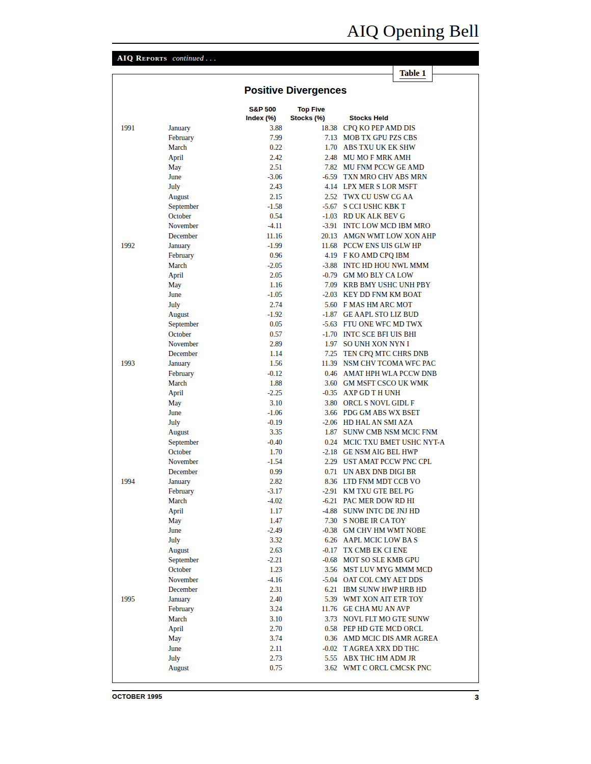AIQ Opening Bell
AIQ Reports continued . . .
Table 1
Positive Divergences
| | | S&P 500 Index (%) | Top Five Stocks (%) | Stocks Held |
| --- | --- | --- | --- | --- |
| 1991 | January | 3.88 | 18.38 | CPQ KO PEP AMD DIS |
| | February | 7.99 | 7.13 | MOB TX GPU PZS CBS |
| | March | 0.22 | 1.70 | ABS TXU UK EK SHW |
| | April | 2.42 | 2.48 | MU MO F MRK AMH |
| | May | 2.51 | 7.82 | MU FNM PCCW GE AMD |
| | June | -3.06 | -6.59 | TXN MRO CHV ABS MRN |
| | July | 2.43 | 4.14 | LPX MER S LOR MSFT |
| | August | 2.15 | 2.52 | TWX CU USW CG AA |
| | September | -1.58 | -5.67 | S CCI USHC KBK T |
| | October | 0.54 | -1.03 | RD UK ALK BEV G |
| | November | -4.11 | -3.91 | INTC LOW MCD IBM MRO |
| | December | 11.16 | 20.13 | AMGN WMT LOW XON AHP |
| 1992 | January | -1.99 | 11.68 | PCCW ENS UIS GLW HP |
| | February | 0.96 | 4.19 | F KO AMD CPQ IBM |
| | March | -2.05 | -3.88 | INTC HD HOU NWL MMM |
| | April | 2.05 | -0.79 | GM MO BLY CA LOW |
| | May | 1.16 | 7.09 | KRB BMY USHC UNH PBY |
| | June | -1.05 | -2.03 | KEY DD FNM KM BOAT |
| | July | 2.74 | 5.60 | F MAS HM ARC MOT |
| | August | -1.92 | -1.87 | GE AAPL STO LIZ BUD |
| | September | 0.05 | -5.63 | FTU ONE WFC MD TWX |
| | October | 0.57 | -1.70 | INTC SCE BFI UIS BHI |
| | November | 2.89 | 1.97 | SO UNH XON NYN I |
| | December | 1.14 | 7.25 | TEN CPQ MTC CHRS DNB |
| 1993 | January | 1.56 | 11.39 | NSM CHV TCOMA WFC PAC |
| | February | -0.12 | 0.46 | AMAT HPH WLA PCCW DNB |
| | March | 1.88 | 3.60 | GM MSFT CSCO UK WMK |
| | April | -2.25 | -0.35 | AXP GD T H UNH |
| | May | 3.10 | 3.80 | ORCL S NOVL GIDL F |
| | June | -1.06 | 3.66 | PDG GM ABS WX BSET |
| | July | -0.19 | -2.06 | HD HAL AN SMI AZA |
| | August | 3.35 | 1.87 | SUNW CMB NSM MCIC FNM |
| | September | -0.40 | 0.24 | MCIC TXU BMET USHC NYT-A |
| | October | 1.70 | -2.18 | GE NSM AIG BEL HWP |
| | November | -1.54 | 2.29 | UST AMAT PCCW PNC CPL |
| | December | 0.99 | 0.71 | UN ABX DNB DIGI BR |
| 1994 | January | 2.82 | 8.36 | LTD FNM MDT CCB VO |
| | February | -3.17 | -2.91 | KM TXU GTE BEL PG |
| | March | -4.02 | -6.21 | PAC MER DOW RD HI |
| | April | 1.17 | -4.88 | SUNW INTC DE JNJ HD |
| | May | 1.47 | 7.30 | S NOBE IR CA TOY |
| | June | -2.49 | -0.38 | GM CHV HM WMT NOBE |
| | July | 3.32 | 6.26 | AAPL MCIC LOW BA S |
| | August | 2.63 | -0.17 | TX CMB EK CI ENE |
| | September | -2.21 | -0.68 | MOT SO SLE KMB GPU |
| | October | 1.23 | 3.56 | MST LUV MYG MMM MCD |
| | November | -4.16 | -5.04 | OAT COL CMY AET DDS |
| | December | 2.31 | 6.21 | IBM SUNW HWP HRB HD |
| 1995 | January | 2.40 | 5.39 | WMT XON AIT ETR TOY |
| | February | 3.24 | 11.76 | GE CHA MU AN AVP |
| | March | 3.10 | 3.73 | NOVL FLT MO GTE SUNW |
| | April | 2.70 | 0.58 | PEP HD GTE MCD ORCL |
| | May | 3.74 | 0.36 | AMD MCIC DIS AMR AGREA |
| | June | 2.11 | -0.02 | T AGREA XRX DD THC |
| | July | 2.73 | 5.55 | ABX THC HM ADM JR |
| | August | 0.75 | 3.62 | WMT C ORCL CMCSK PNC |
OCTOBER 1995
3